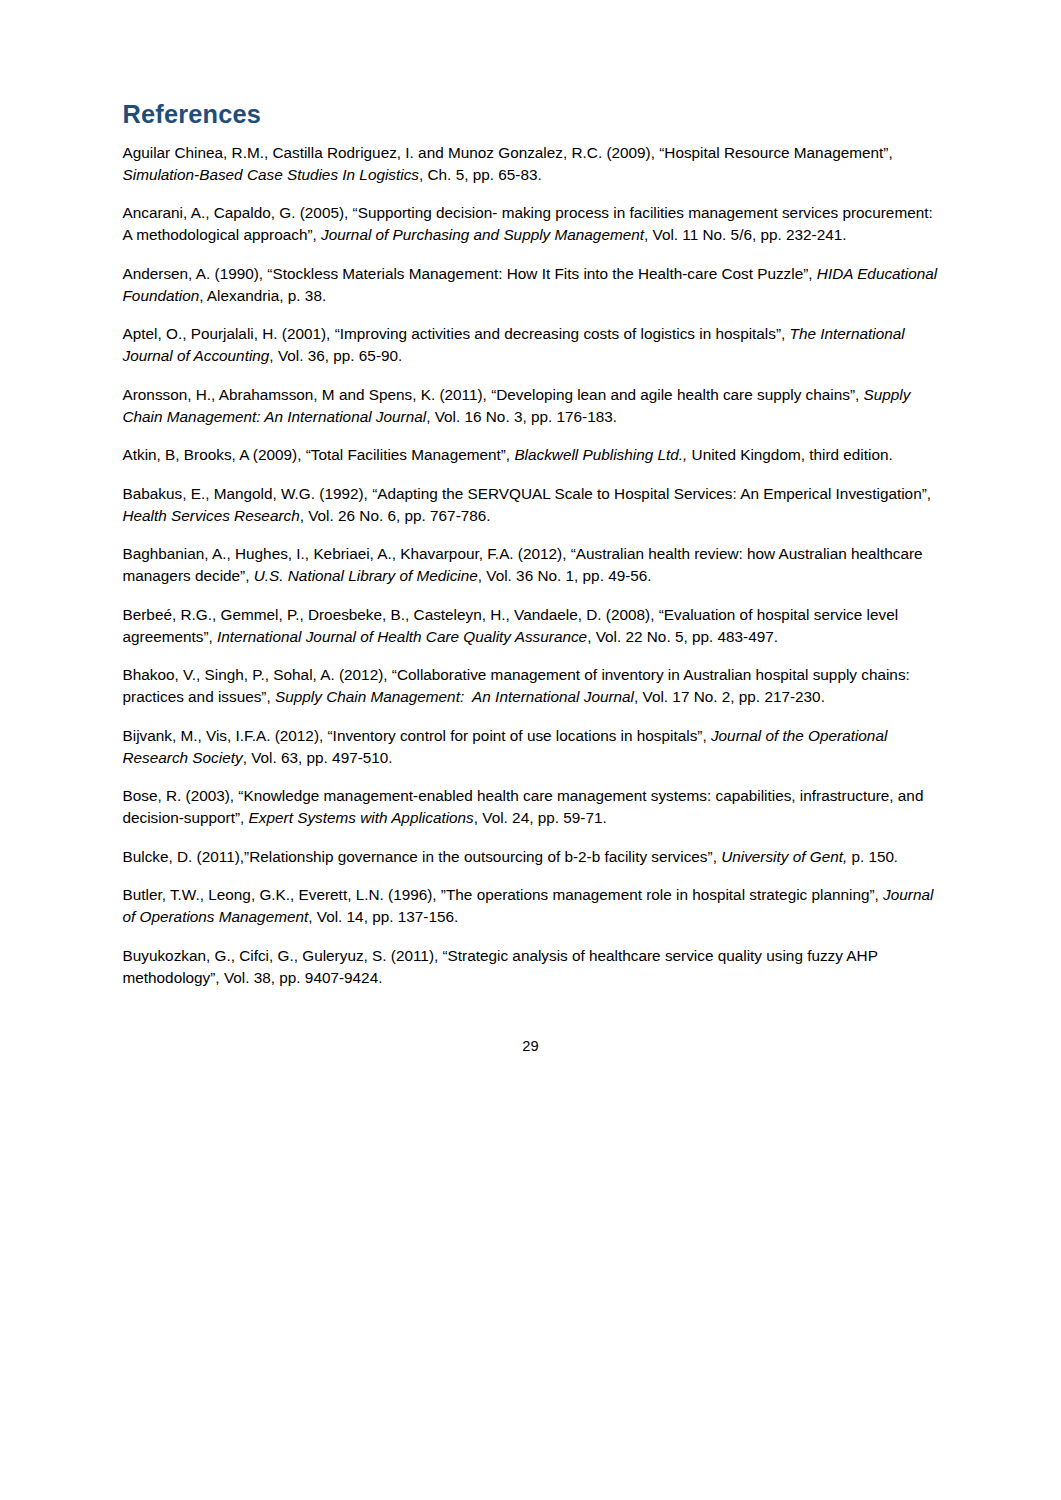References
Aguilar Chinea, R.M., Castilla Rodriguez, I. and Munoz Gonzalez, R.C. (2009), “Hospital Resource Management”, Simulation-Based Case Studies In Logistics, Ch. 5, pp. 65-83.
Ancarani, A., Capaldo, G. (2005), “Supporting decision- making process in facilities management services procurement: A methodological approach”, Journal of Purchasing and Supply Management, Vol. 11 No. 5/6, pp. 232-241.
Andersen, A. (1990), “Stockless Materials Management: How It Fits into the Health-care Cost Puzzle”, HIDA Educational Foundation, Alexandria, p. 38.
Aptel, O., Pourjalali, H. (2001), “Improving activities and decreasing costs of logistics in hospitals”, The International Journal of Accounting, Vol. 36, pp. 65-90.
Aronsson, H., Abrahamsson, M and Spens, K. (2011), “Developing lean and agile health care supply chains”, Supply Chain Management: An International Journal, Vol. 16 No. 3, pp. 176-183.
Atkin, B, Brooks, A (2009), “Total Facilities Management”, Blackwell Publishing Ltd., United Kingdom, third edition.
Babakus, E., Mangold, W.G. (1992), “Adapting the SERVQUAL Scale to Hospital Services: An Emperical Investigation”, Health Services Research, Vol. 26 No. 6, pp. 767-786.
Baghbanian, A., Hughes, I., Kebriaei, A., Khavarpour, F.A. (2012), “Australian health review: how Australian healthcare managers decide”, U.S. National Library of Medicine, Vol. 36 No. 1, pp. 49-56.
Berbeé, R.G., Gemmel, P., Droesbeke, B., Casteleyn, H., Vandaele, D. (2008), “Evaluation of hospital service level agreements”, International Journal of Health Care Quality Assurance, Vol. 22 No. 5, pp. 483-497.
Bhakoo, V., Singh, P., Sohal, A. (2012), “Collaborative management of inventory in Australian hospital supply chains: practices and issues”, Supply Chain Management: An International Journal, Vol. 17 No. 2, pp. 217-230.
Bijvank, M., Vis, I.F.A. (2012), “Inventory control for point of use locations in hospitals”, Journal of the Operational Research Society, Vol. 63, pp. 497-510.
Bose, R. (2003), “Knowledge management-enabled health care management systems: capabilities, infrastructure, and decision-support”, Expert Systems with Applications, Vol. 24, pp. 59-71.
Bulcke, D. (2011),”Relationship governance in the outsourcing of b-2-b facility services”, University of Gent, p. 150.
Butler, T.W., Leong, G.K., Everett, L.N. (1996), ”The operations management role in hospital strategic planning”, Journal of Operations Management, Vol. 14, pp. 137-156.
Buyukozkan, G., Cifci, G., Guleryuz, S. (2011), “Strategic analysis of healthcare service quality using fuzzy AHP methodology”, Vol. 38, pp. 9407-9424.
29